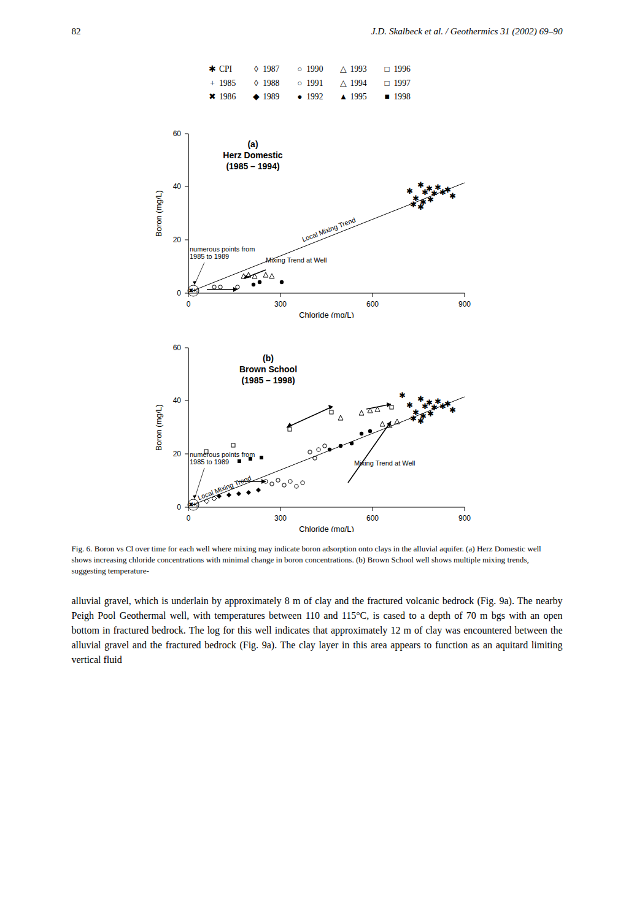82 J.D. Skalbeck et al. / Geothermics 31 (2002) 69–90
✱ CPI ◊ 1987 ○ 1990 △ 1993 □ 1996 + 1985 ◊ 1988 ○ 1991 △ 1994 □ 1997 ✖ 1986 ◆ 1989 ● 1992 ▲ 1995 ■ 1998
0 300 600 900 0 20 40 60 Chloride (mg/L) Boron (mg/L) (a) Herz Domestic (1985 – 1994) Local Mixing Trend ✱ ✱ ✱ ✱ ✱ ✱ ✱ ✱ ✱ ✱ ✱ ✱ ✱ ✱ ✖ + ◊ numerous points from 1985 to 1989 Mixing Trend at Well
0 300 600 900 0 20 40 60 Chloride (mg/L) Boron (mg/L) (b) Brown School (1985 – 1998) Local Mixing Trend ✱ ✱ ✱ ✱ ✱ ✱ ✱ ✱ ✱ ✱ ✱ ✱ ✱ ✱ ✱ ✖ + ◊ numerous points from 1985 to 1989 Mixing Trend at Well
Fig. 6. Boron vs Cl over time for each well where mixing may indicate boron adsorption onto clays in the alluvial aquifer. (a) Herz Domestic well shows increasing chloride concentrations with minimal change in boron concentrations. (b) Brown School well shows multiple mixing trends, suggesting temperature-
alluvial gravel, which is underlain by approximately 8 m of clay and the fractured volcanic bedrock (Fig. 9a). The nearby Peigh Pool Geothermal well, with temperatures between 110 and 115°C, is cased to a depth of 70 m bgs with an open bottom in fractured bedrock. The log for this well indicates that approximately 12 m of clay was encountered between the alluvial gravel and the fractured bedrock (Fig. 9a). The clay layer in this area appears to function as an aquitard limiting vertical fluid